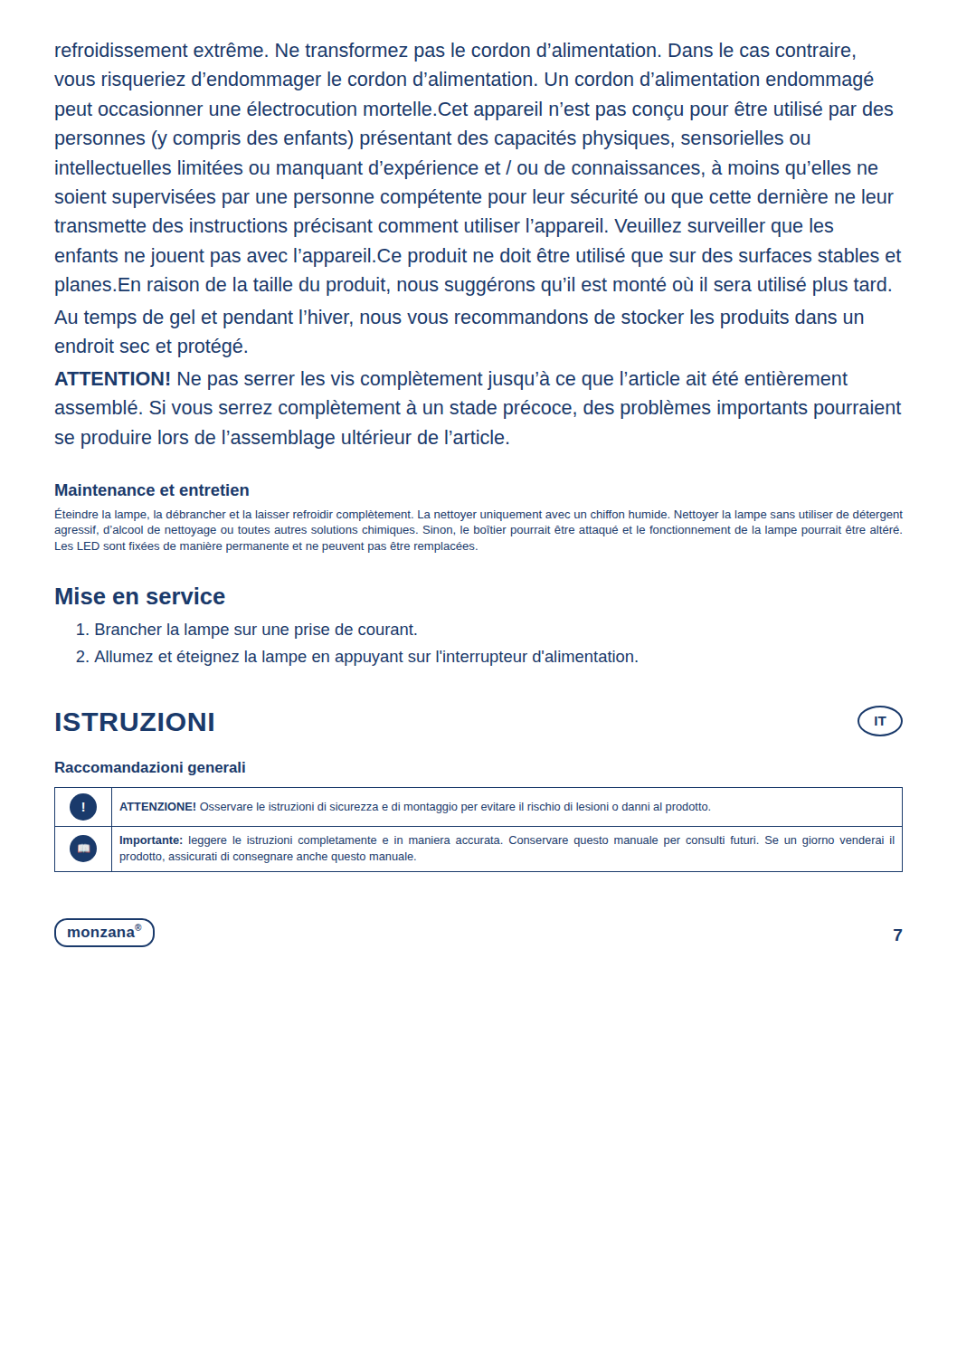refroidissement extrême. Ne transformez pas le cordon d’alimentation. Dans le cas contraire, vous risqueriez d’endommager le cordon d’alimentation. Un cordon d’alimentation endommagé peut occasionner une électrocution mortelle.Cet appareil n’est pas conçu pour être utilisé par des personnes (y compris des enfants) présentant des capacités physiques, sensorielles ou intellectuelles limitées ou manquant d’expérience et / ou de connaissances, à moins qu’elles ne soient supervisées par une personne compétente pour leur sécurité ou que cette dernière ne leur transmette des instructions précisant comment utiliser l’appareil. Veuillez surveiller que les enfants ne jouent pas avec l’appareil.Ce produit ne doit être utilisé que sur des surfaces stables et planes.En raison de la taille du produit, nous suggérons qu’il est monté où il sera utilisé plus tard.
Au temps de gel et pendant l’hiver, nous vous recommandons de stocker les produits dans un endroit sec et protégé.
ATTENTION! Ne pas serrer les vis complètement jusqu’à ce que l’article ait été entièrement assemblé. Si vous serrez complètement à un stade précoce, des problèmes importants pourraient se produire lors de l’assemblage ultérieur de l’article.
Maintenance et entretien
Éteindre la lampe, la débrancher et la laisser refroidir complètement. La nettoyer uniquement avec un chiffon humide. Nettoyer la lampe sans utiliser de détergent agressif, d’alcool de nettoyage ou toutes autres solutions chimiques. Sinon, le boîtier pourrait être attaqué et le fonctionnement de la lampe pourrait être altéré. Les LED sont fixées de manière permanente et ne peuvent pas être remplacées.
Mise en service
Brancher la lampe sur une prise de courant.
Allumez et éteignez la lampe en appuyant sur l'interrupteur d'alimentation.
ISTRUZIONI
IT
Raccomandazioni generali
| ! | ATTENZIONE! Osservare le istruzioni di sicurezza e di montaggio per evitare il rischio di lesioni o danni al prodotto. |
| 📖 | Importante: leggere le istruzioni completamente e in maniera accurata. Conservare questo manuale per consulti futuri. Se un giorno venderai il prodotto, assicurati di consegnare anche questo manuale. |
monzana®
7